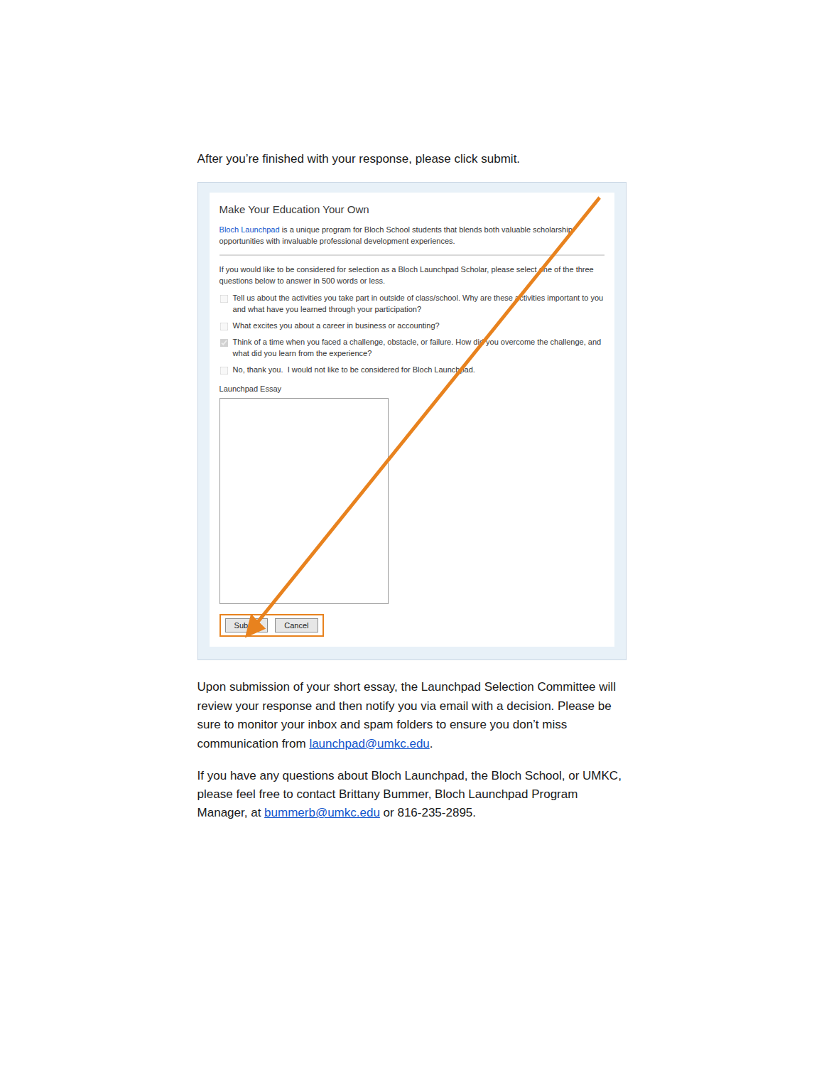After you’re finished with your response, please click submit.
Make Your Education Your Own
Bloch Launchpad is a unique program for Bloch School students that blends both valuable scholarship opportunities with invaluable professional development experiences.
If you would like to be considered for selection as a Bloch Launchpad Scholar, please select one of the three questions below to answer in 500 words or less.
Tell us about the activities you take part in outside of class/school. Why are these activities important to you and what have you learned through your participation?
What excites you about a career in business or accounting?
Think of a time when you faced a challenge, obstacle, or failure. How did you overcome the challenge, and what did you learn from the experience?
No, thank you. I would not like to be considered for Bloch Launchpad.
Launchpad Essay
Submit Cancel
Upon submission of your short essay, the Launchpad Selection Committee will review your response and then notify you via email with a decision. Please be sure to monitor your inbox and spam folders to ensure you don’t miss communication from launchpad@umkc.edu.
If you have any questions about Bloch Launchpad, the Bloch School, or UMKC, please feel free to contact Brittany Bummer, Bloch Launchpad Program Manager, at bummerb@umkc.edu or 816-235-2895.